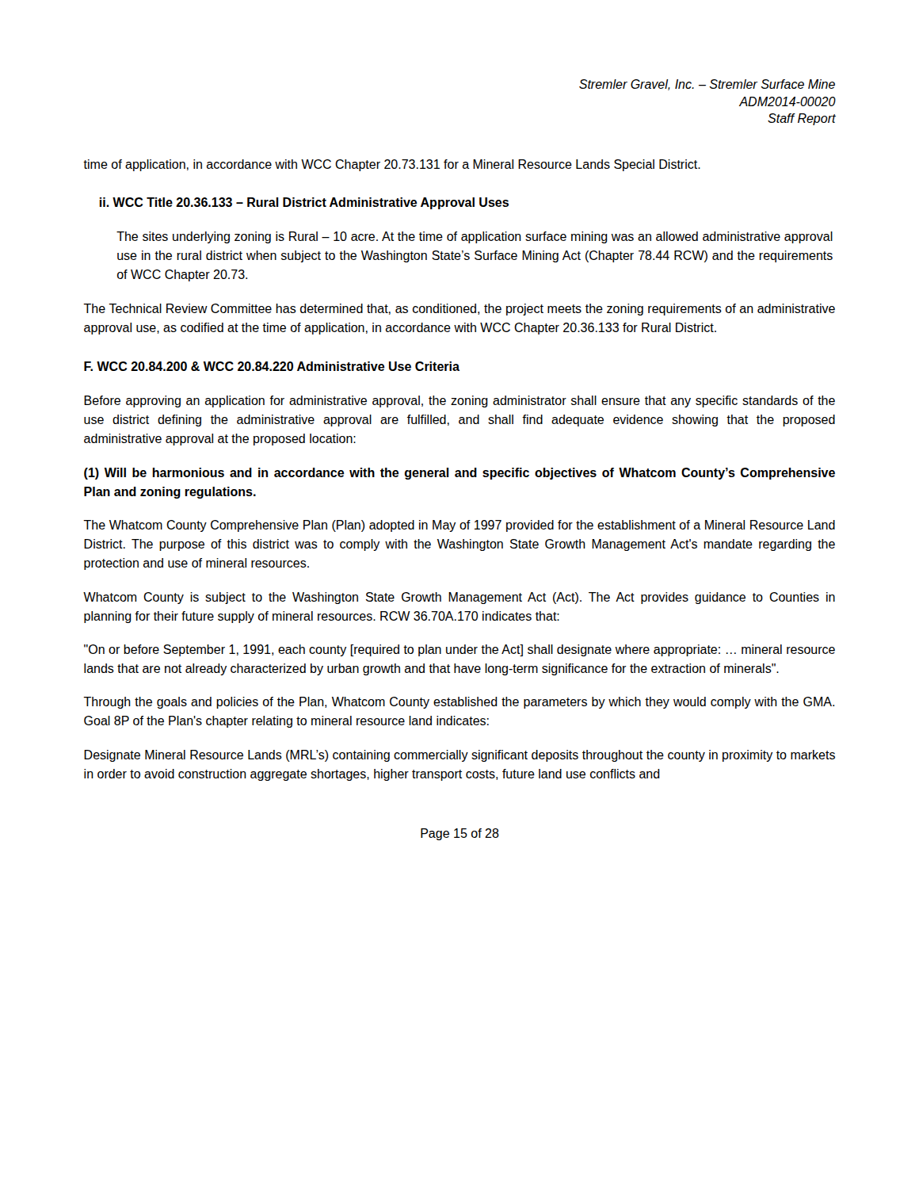Stremler Gravel, Inc. – Stremler Surface Mine ADM2014-00020 Staff Report
time of application, in accordance with WCC Chapter 20.73.131 for a Mineral Resource Lands Special District.
ii. WCC Title 20.36.133 – Rural District Administrative Approval Uses
The sites underlying zoning is Rural – 10 acre. At the time of application surface mining was an allowed administrative approval use in the rural district when subject to the Washington State’s Surface Mining Act (Chapter 78.44 RCW) and the requirements of WCC Chapter 20.73.
The Technical Review Committee has determined that, as conditioned, the project meets the zoning requirements of an administrative approval use, as codified at the time of application, in accordance with WCC Chapter 20.36.133 for Rural District.
F. WCC 20.84.200 & WCC 20.84.220 Administrative Use Criteria
Before approving an application for administrative approval, the zoning administrator shall ensure that any specific standards of the use district defining the administrative approval are fulfilled, and shall find adequate evidence showing that the proposed administrative approval at the proposed location:
(1) Will be harmonious and in accordance with the general and specific objectives of Whatcom County’s Comprehensive Plan and zoning regulations.
The Whatcom County Comprehensive Plan (Plan) adopted in May of 1997 provided for the establishment of a Mineral Resource Land District. The purpose of this district was to comply with the Washington State Growth Management Act's mandate regarding the protection and use of mineral resources.
Whatcom County is subject to the Washington State Growth Management Act (Act). The Act provides guidance to Counties in planning for their future supply of mineral resources. RCW 36.70A.170 indicates that:
"On or before September 1, 1991, each county [required to plan under the Act] shall designate where appropriate: … mineral resource lands that are not already characterized by urban growth and that have long-term significance for the extraction of minerals".
Through the goals and policies of the Plan, Whatcom County established the parameters by which they would comply with the GMA. Goal 8P of the Plan's chapter relating to mineral resource land indicates:
Designate Mineral Resource Lands (MRL’s) containing commercially significant deposits throughout the county in proximity to markets in order to avoid construction aggregate shortages, higher transport costs, future land use conflicts and
Page 15 of 28